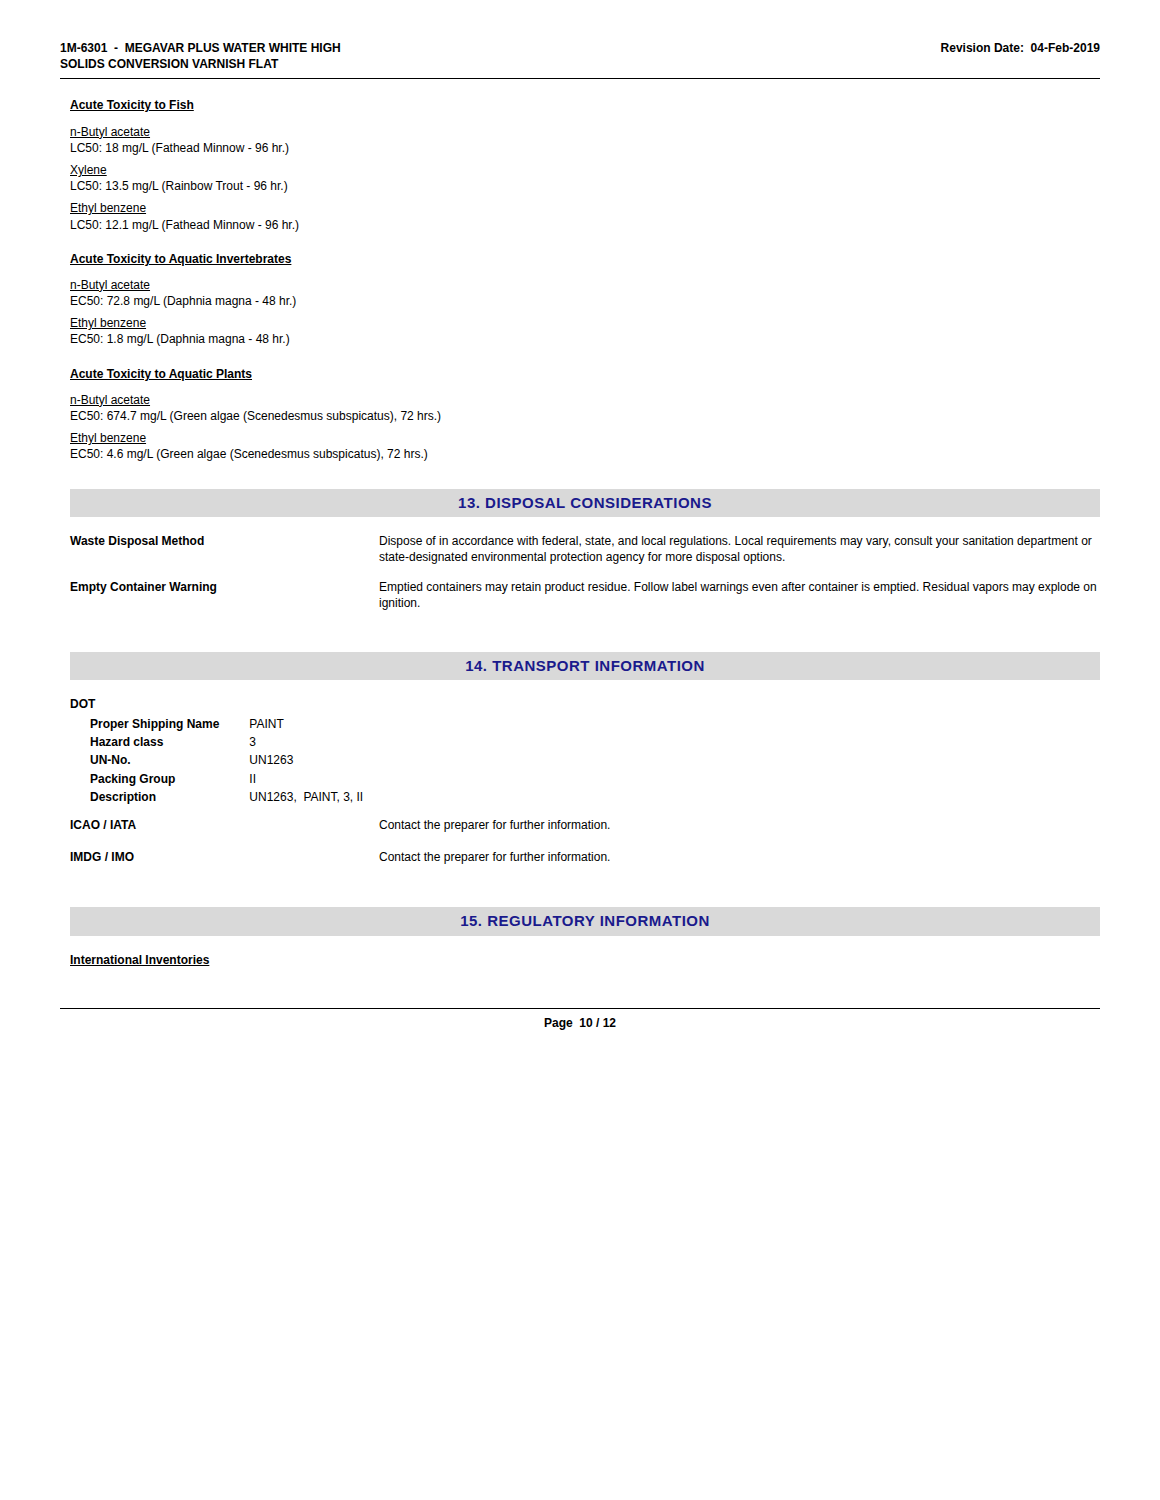1M-6301 - MEGAVAR PLUS WATER WHITE HIGH
SOLIDS CONVERSION VARNISH FLAT
Revision Date: 04-Feb-2019
Acute Toxicity to Fish
n-Butyl acetate LC50: 18 mg/L (Fathead Minnow - 96 hr.)
Xylene LC50: 13.5 mg/L (Rainbow Trout - 96 hr.)
Ethyl benzene LC50: 12.1 mg/L (Fathead Minnow - 96 hr.)
Acute Toxicity to Aquatic Invertebrates
n-Butyl acetate EC50: 72.8 mg/L (Daphnia magna - 48 hr.)
Ethyl benzene EC50: 1.8 mg/L (Daphnia magna - 48 hr.)
Acute Toxicity to Aquatic Plants
n-Butyl acetate EC50: 674.7 mg/L (Green algae (Scenedesmus subspicatus), 72 hrs.)
Ethyl benzene EC50: 4.6 mg/L (Green algae (Scenedesmus subspicatus), 72 hrs.)
13. DISPOSAL CONSIDERATIONS
| Waste Disposal Method | Dispose of in accordance with federal, state, and local regulations. Local requirements may vary, consult your sanitation department or state-designated environmental protection agency for more disposal options. |
| Empty Container Warning | Emptied containers may retain product residue. Follow label warnings even after container is emptied. Residual vapors may explode on ignition. |
14. TRANSPORT INFORMATION
DOT
| Proper Shipping Name | PAINT |
| Hazard class | 3 |
| UN-No. | UN1263 |
| Packing Group | II |
| Description | UN1263, PAINT, 3, II |
| ICAO / IATA | Contact the preparer for further information. |
| IMDG / IMO | Contact the preparer for further information. |
15. REGULATORY INFORMATION
International Inventories
Page 10 / 12